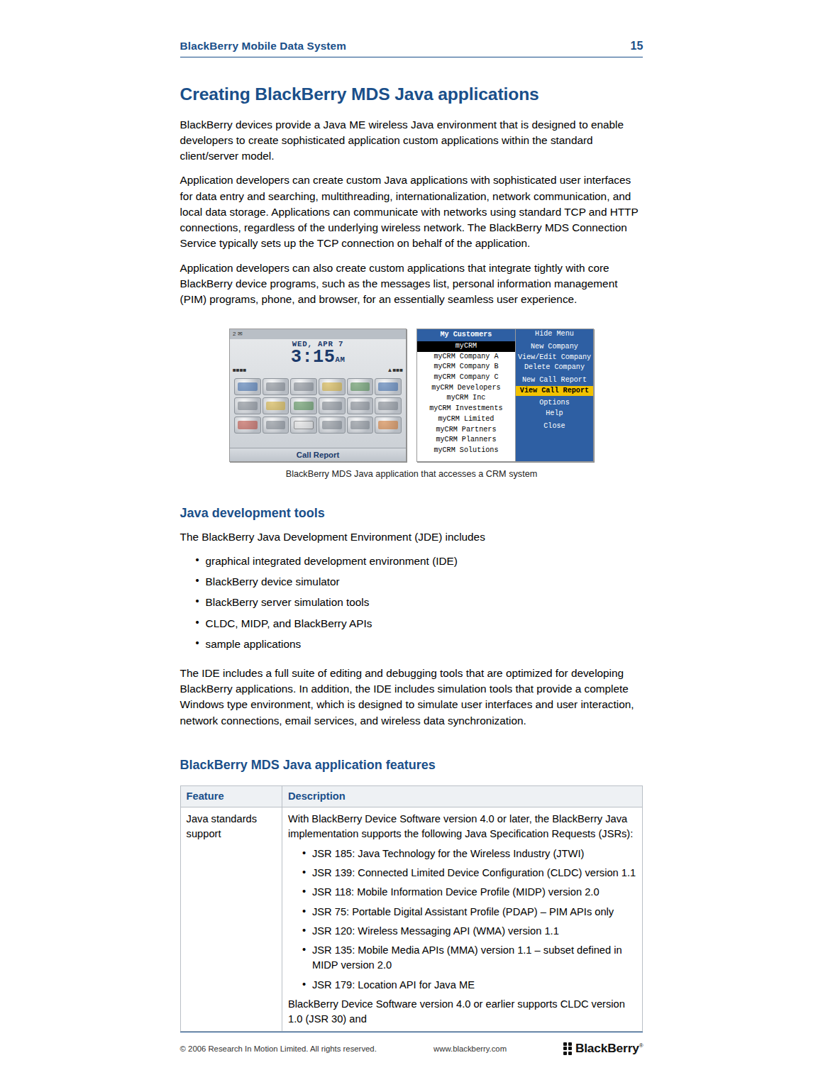BlackBerry Mobile Data System
15
Creating BlackBerry MDS Java applications
BlackBerry devices provide a Java ME wireless Java environment that is designed to enable developers to create sophisticated application custom applications within the standard client/server model.
Application developers can create custom Java applications with sophisticated user interfaces for data entry and searching, multithreading, internationalization, network communication, and local data storage. Applications can communicate with networks using standard TCP and HTTP connections, regardless of the underlying wireless network. The BlackBerry MDS Connection Service typically sets up the TCP connection on behalf of the application.
Application developers can also create custom applications that integrate tightly with core BlackBerry device programs, such as the messages list, personal information management (PIM) programs, phone, and browser, for an essentially seamless user experience.
2 ✉
WED, APR 7
3:15AM
■■■■▲■■■
Call Report
My Customers
myCRM
myCRM Company A
myCRM Company B
myCRM Company C
myCRM Developers
myCRM Inc
myCRM Investments
myCRM Limited
myCRM Partners
myCRM Planners
myCRM Solutions
Hide Menu
New Company
View/Edit Company
Delete Company
New Call Report
View Call Report
Options
Help
Close
BlackBerry MDS Java application that accesses a CRM system
Java development tools
The BlackBerry Java Development Environment (JDE) includes
graphical integrated development environment (IDE)
BlackBerry device simulator
BlackBerry server simulation tools
CLDC, MIDP, and BlackBerry APIs
sample applications
The IDE includes a full suite of editing and debugging tools that are optimized for developing BlackBerry applications. In addition, the IDE includes simulation tools that provide a complete Windows type environment, which is designed to simulate user interfaces and user interaction, network connections, email services, and wireless data synchronization.
BlackBerry MDS Java application features
| Feature | Description |
| --- | --- |
| Java standards support | With BlackBerry Device Software version 4.0 or later, the BlackBerry Java implementation supports the following Java Specification Requests (JSRs): JSR 185: Java Technology for the Wireless Industry (JTWI) JSR 139: Connected Limited Device Configuration (CLDC) version 1.1 JSR 118: Mobile Information Device Profile (MIDP) version 2.0 JSR 75: Portable Digital Assistant Profile (PDAP) – PIM APIs only JSR 120: Wireless Messaging API (WMA) version 1.1 JSR 135: Mobile Media APIs (MMA) version 1.1 – subset defined in MIDP version 2.0 JSR 179: Location API for Java ME BlackBerry Device Software version 4.0 or earlier supports CLDC version 1.0 (JSR 30) and |
© 2006 Research In Motion Limited. All rights reserved.
www.blackberry.com
BlackBerry®